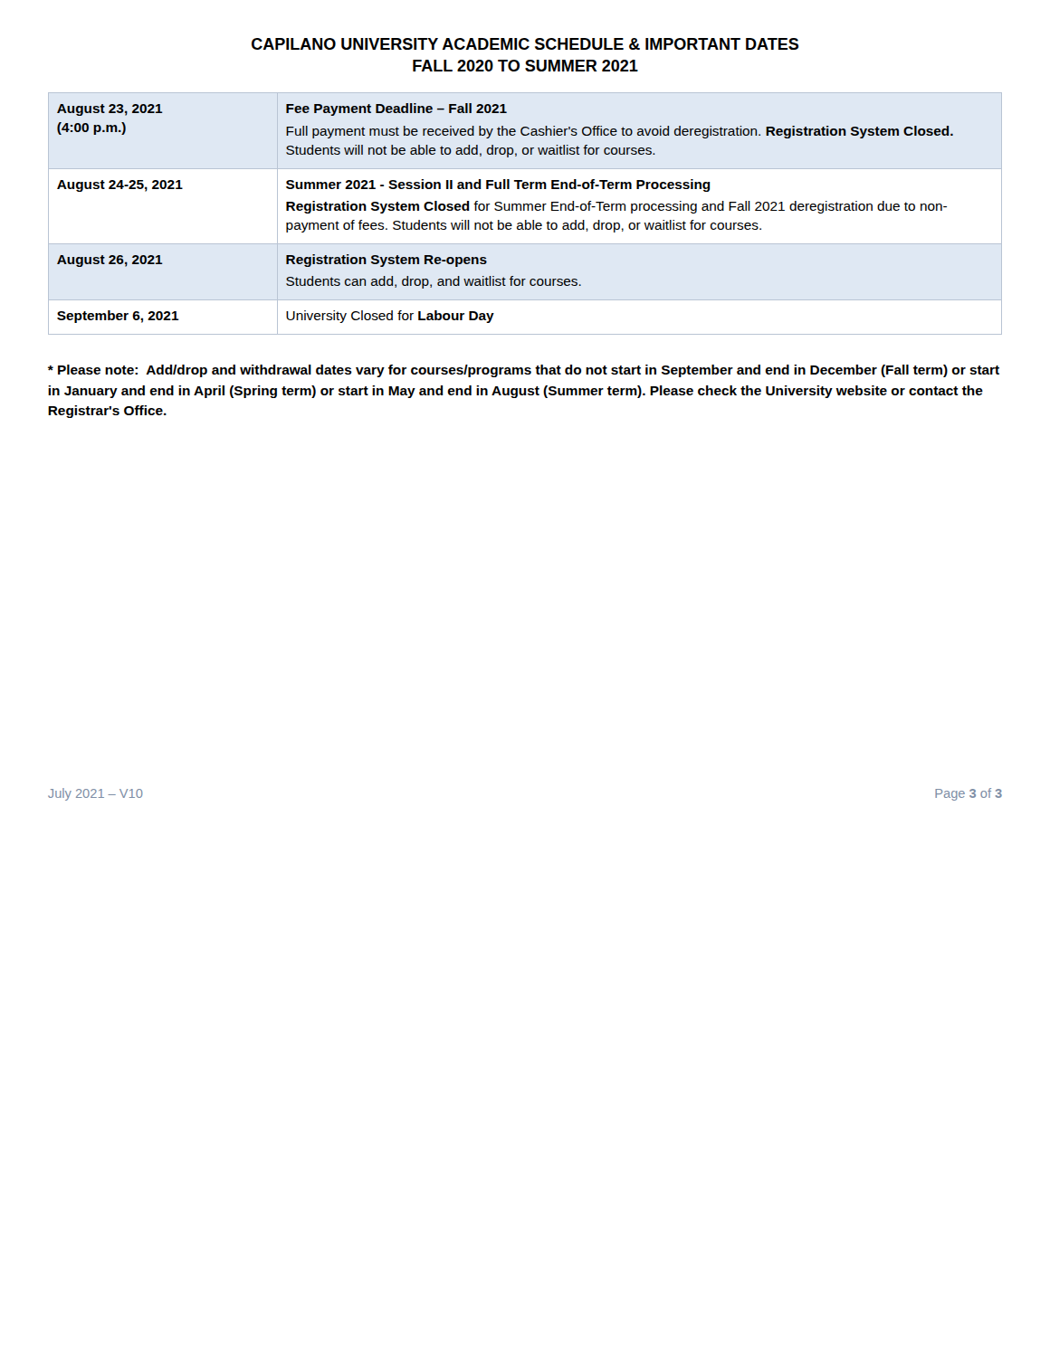CAPILANO UNIVERSITY ACADEMIC SCHEDULE & IMPORTANT DATES
FALL 2020 TO SUMMER 2021
| August 23, 2021 (4:00 p.m.) | Fee Payment Deadline – Fall 2021 Full payment must be received by the Cashier's Office to avoid deregistration. Registration System Closed. Students will not be able to add, drop, or waitlist for courses. |
| August 24-25, 2021 | Summer 2021 - Session II and Full Term End-of-Term Processing Registration System Closed for Summer End-of-Term processing and Fall 2021 deregistration due to non-payment of fees. Students will not be able to add, drop, or waitlist for courses. |
| August 26, 2021 | Registration System Re-opens Students can add, drop, and waitlist for courses. |
| September 6, 2021 | University Closed for Labour Day |
* Please note: Add/drop and withdrawal dates vary for courses/programs that do not start in September and end in December (Fall term) or start in January and end in April (Spring term) or start in May and end in August (Summer term). Please check the University website or contact the Registrar's Office.
July 2021 – V10
Page 3 of 3